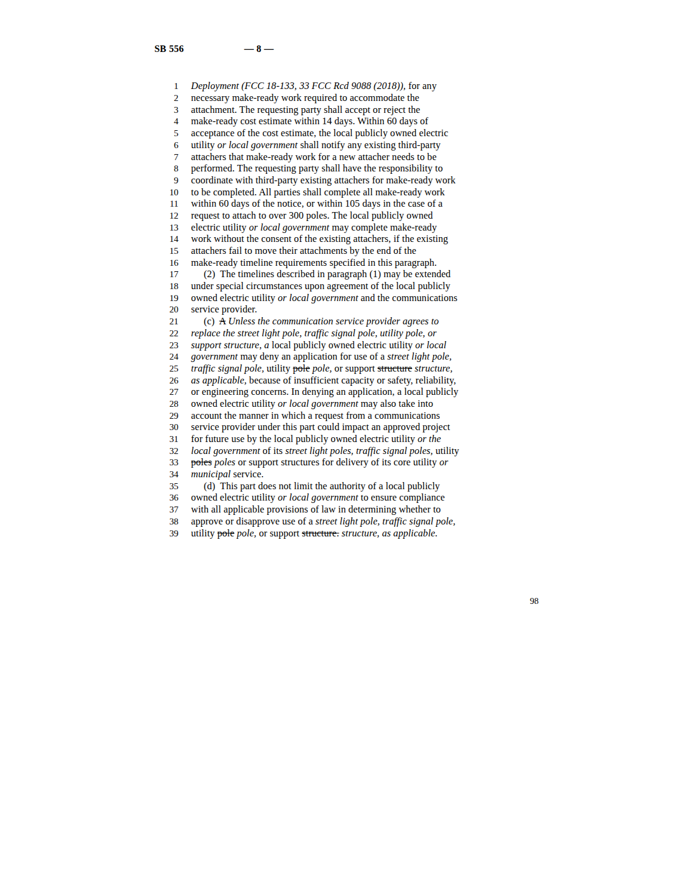SB 556 — 8 —
1 Deployment (FCC 18-133, 33 FCC Rcd 9088 (2018)), for any
2 necessary make-ready work required to accommodate the
3 attachment. The requesting party shall accept or reject the
4 make-ready cost estimate within 14 days. Within 60 days of
5 acceptance of the cost estimate, the local publicly owned electric
6 utility or local government shall notify any existing third-party
7 attachers that make-ready work for a new attacher needs to be
8 performed. The requesting party shall have the responsibility to
9 coordinate with third-party existing attachers for make-ready work
10 to be completed. All parties shall complete all make-ready work
11 within 60 days of the notice, or within 105 days in the case of a
12 request to attach to over 300 poles. The local publicly owned
13 electric utility or local government may complete make-ready
14 work without the consent of the existing attachers, if the existing
15 attachers fail to move their attachments by the end of the
16 make-ready timeline requirements specified in this paragraph.
17 (2) The timelines described in paragraph (1) may be extended
18 under special circumstances upon agreement of the local publicly
19 owned electric utility or local government and the communications
20 service provider.
21 (c) A Unless the communication service provider agrees to
22 replace the street light pole, traffic signal pole, utility pole, or
23 support structure, a local publicly owned electric utility or local
24 government may deny an application for use of a street light pole,
25 traffic signal pole, utility pole pole, or support structure structure,
26 as applicable, because of insufficient capacity or safety, reliability,
27 or engineering concerns. In denying an application, a local publicly
28 owned electric utility or local government may also take into
29 account the manner in which a request from a communications
30 service provider under this part could impact an approved project
31 for future use by the local publicly owned electric utility or the
32 local government of its street light poles, traffic signal poles, utility
33 poles poles or support structures for delivery of its core utility or
34 municipal service.
35 (d) This part does not limit the authority of a local publicly
36 owned electric utility or local government to ensure compliance
37 with all applicable provisions of law in determining whether to
38 approve or disapprove use of a street light pole, traffic signal pole,
39 utility pole pole, or support structure. structure, as applicable.
98